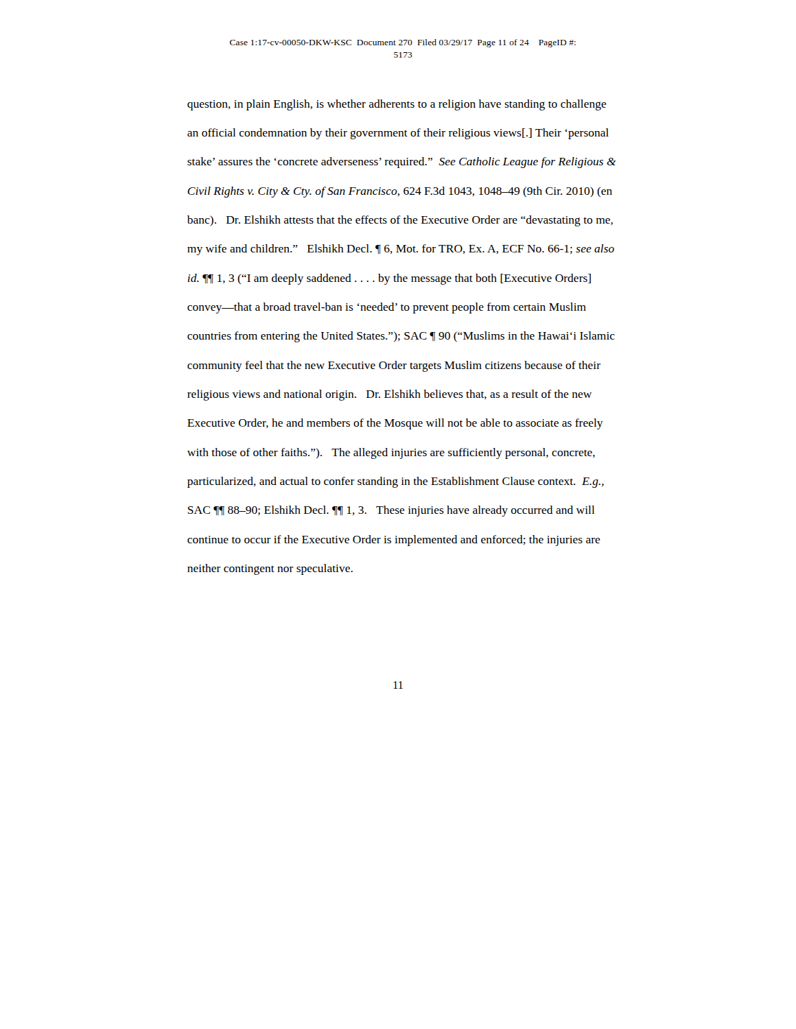Case 1:17-cv-00050-DKW-KSC Document 270 Filed 03/29/17 Page 11 of 24 PageID #: 5173
question, in plain English, is whether adherents to a religion have standing to challenge an official condemnation by their government of their religious views[.] Their ‘personal stake’ assures the ‘concrete adverseness’ required.” See Catholic League for Religious & Civil Rights v. City & Cty. of San Francisco, 624 F.3d 1043, 1048–49 (9th Cir. 2010) (en banc). Dr. Elshikh attests that the effects of the Executive Order are “devastating to me, my wife and children.” Elshikh Decl. ¶ 6, Mot. for TRO, Ex. A, ECF No. 66-1; see also id. ¶¶ 1, 3 (“I am deeply saddened . . . . by the message that both [Executive Orders] convey—that a broad travel-ban is ‘needed’ to prevent people from certain Muslim countries from entering the United States.”); SAC ¶ 90 (“Muslims in the Hawai‘i Islamic community feel that the new Executive Order targets Muslim citizens because of their religious views and national origin. Dr. Elshikh believes that, as a result of the new Executive Order, he and members of the Mosque will not be able to associate as freely with those of other faiths.”). The alleged injuries are sufficiently personal, concrete, particularized, and actual to confer standing in the Establishment Clause context. E.g., SAC ¶¶ 88–90; Elshikh Decl. ¶¶ 1, 3. These injuries have already occurred and will continue to occur if the Executive Order is implemented and enforced; the injuries are neither contingent nor speculative.
11